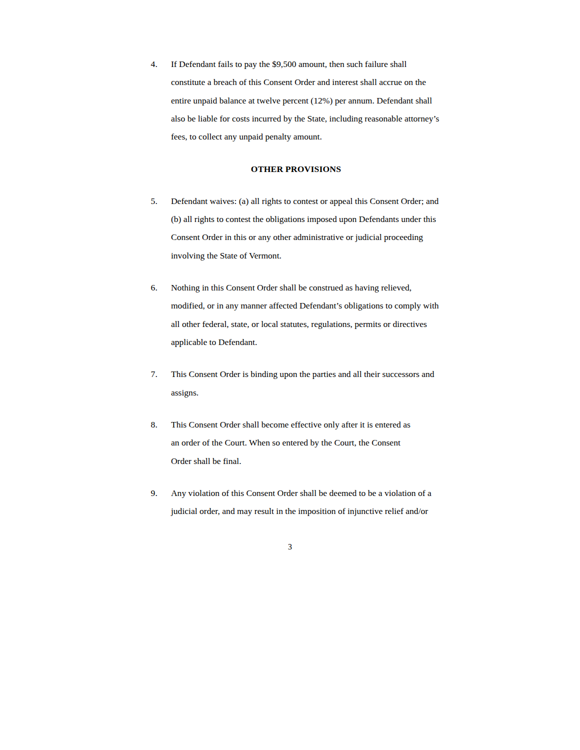4. If Defendant fails to pay the $9,500 amount, then such failure shall constitute a breach of this Consent Order and interest shall accrue on the entire unpaid balance at twelve percent (12%) per annum. Defendant shall also be liable for costs incurred by the State, including reasonable attorney’s fees, to collect any unpaid penalty amount.
OTHER PROVISIONS
5. Defendant waives: (a) all rights to contest or appeal this Consent Order; and (b) all rights to contest the obligations imposed upon Defendants under this Consent Order in this or any other administrative or judicial proceeding involving the State of Vermont.
6. Nothing in this Consent Order shall be construed as having relieved, modified, or in any manner affected Defendant’s obligations to comply with all other federal, state, or local statutes, regulations, permits or directives applicable to Defendant.
7. This Consent Order is binding upon the parties and all their successors and assigns.
8. This Consent Order shall become effective only after it is entered as an order of the Court. When so entered by the Court, the Consent Order shall be final.
9. Any violation of this Consent Order shall be deemed to be a violation of a judicial order, and may result in the imposition of injunctive relief and/or
3